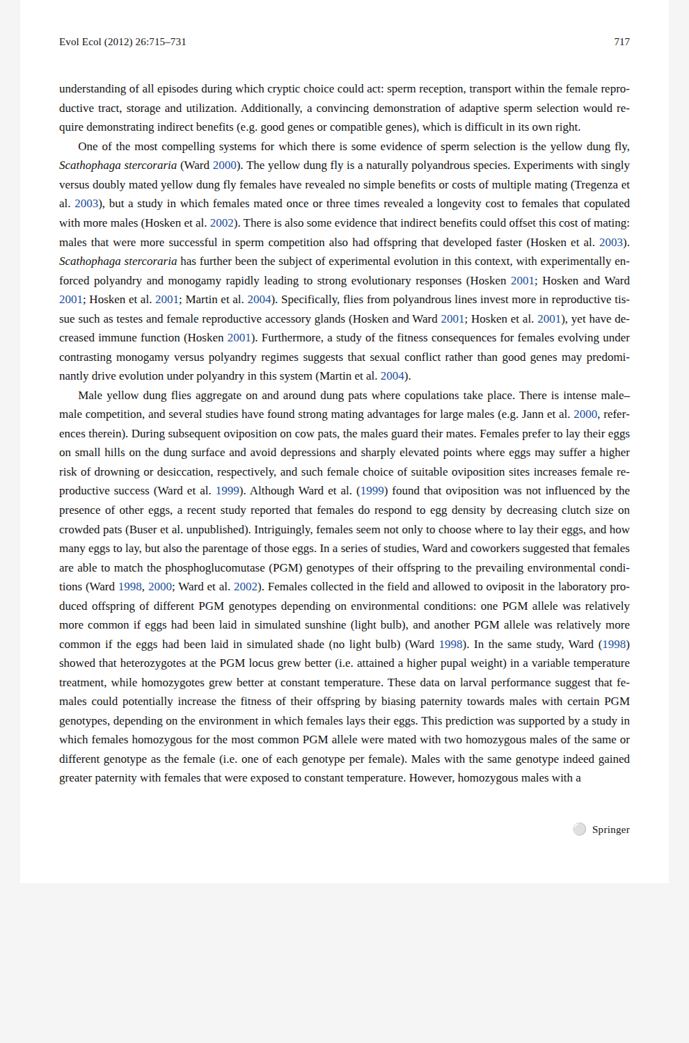Evol Ecol (2012) 26:715–731 717
understanding of all episodes during which cryptic choice could act: sperm reception, transport within the female reproductive tract, storage and utilization. Additionally, a convincing demonstration of adaptive sperm selection would require demonstrating indirect benefits (e.g. good genes or compatible genes), which is difficult in its own right.
One of the most compelling systems for which there is some evidence of sperm selection is the yellow dung fly, Scathophaga stercoraria (Ward 2000). The yellow dung fly is a naturally polyandrous species. Experiments with singly versus doubly mated yellow dung fly females have revealed no simple benefits or costs of multiple mating (Tregenza et al. 2003), but a study in which females mated once or three times revealed a longevity cost to females that copulated with more males (Hosken et al. 2002). There is also some evidence that indirect benefits could offset this cost of mating: males that were more successful in sperm competition also had offspring that developed faster (Hosken et al. 2003). Scathophaga stercoraria has further been the subject of experimental evolution in this context, with experimentally enforced polyandry and monogamy rapidly leading to strong evolutionary responses (Hosken 2001; Hosken and Ward 2001; Hosken et al. 2001; Martin et al. 2004). Specifically, flies from polyandrous lines invest more in reproductive tissue such as testes and female reproductive accessory glands (Hosken and Ward 2001; Hosken et al. 2001), yet have decreased immune function (Hosken 2001). Furthermore, a study of the fitness consequences for females evolving under contrasting monogamy versus polyandry regimes suggests that sexual conflict rather than good genes may predominantly drive evolution under polyandry in this system (Martin et al. 2004).
Male yellow dung flies aggregate on and around dung pats where copulations take place. There is intense male–male competition, and several studies have found strong mating advantages for large males (e.g. Jann et al. 2000, references therein). During subsequent oviposition on cow pats, the males guard their mates. Females prefer to lay their eggs on small hills on the dung surface and avoid depressions and sharply elevated points where eggs may suffer a higher risk of drowning or desiccation, respectively, and such female choice of suitable oviposition sites increases female reproductive success (Ward et al. 1999). Although Ward et al. (1999) found that oviposition was not influenced by the presence of other eggs, a recent study reported that females do respond to egg density by decreasing clutch size on crowded pats (Buser et al. unpublished). Intriguingly, females seem not only to choose where to lay their eggs, and how many eggs to lay, but also the parentage of those eggs. In a series of studies, Ward and coworkers suggested that females are able to match the phosphoglucomutase (PGM) genotypes of their offspring to the prevailing environmental conditions (Ward 1998, 2000; Ward et al. 2002). Females collected in the field and allowed to oviposit in the laboratory produced offspring of different PGM genotypes depending on environmental conditions: one PGM allele was relatively more common if eggs had been laid in simulated sunshine (light bulb), and another PGM allele was relatively more common if the eggs had been laid in simulated shade (no light bulb) (Ward 1998). In the same study, Ward (1998) showed that heterozygotes at the PGM locus grew better (i.e. attained a higher pupal weight) in a variable temperature treatment, while homozygotes grew better at constant temperature. These data on larval performance suggest that females could potentially increase the fitness of their offspring by biasing paternity towards males with certain PGM genotypes, depending on the environment in which females lays their eggs. This prediction was supported by a study in which females homozygous for the most common PGM allele were mated with two homozygous males of the same or different genotype as the female (i.e. one of each genotype per female). Males with the same genotype indeed gained greater paternity with females that were exposed to constant temperature. However, homozygous males with a
⚪ Springer